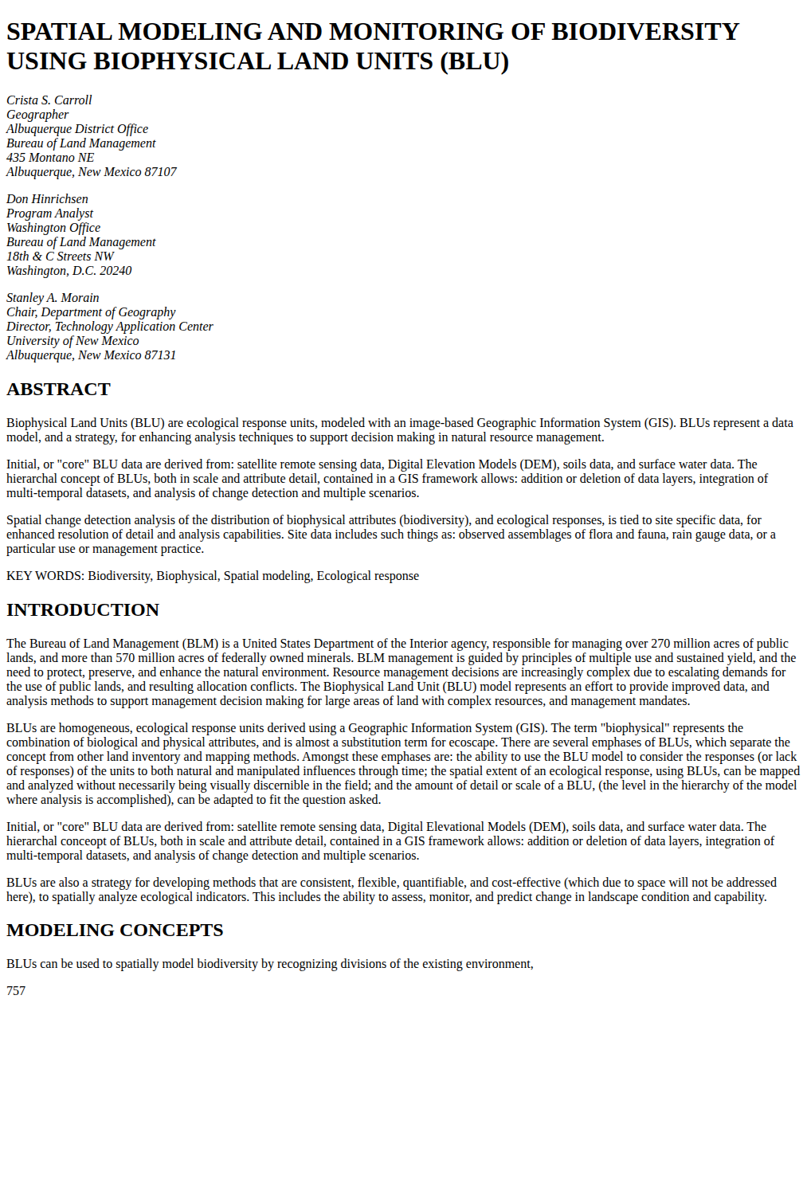SPATIAL MODELING AND MONITORING OF BIODIVERSITY USING BIOPHYSICAL LAND UNITS (BLU)
Crista S. Carroll
Geographer
Albuquerque District Office
Bureau of Land Management
435 Montano NE
Albuquerque, New Mexico 87107
Don Hinrichsen
Program Analyst
Washington Office
Bureau of Land Management
18th & C Streets NW
Washington, D.C. 20240
Stanley A. Morain
Chair, Department of Geography
Director, Technology Application Center
University of New Mexico
Albuquerque, New Mexico 87131
ABSTRACT
Biophysical Land Units (BLU) are ecological response units, modeled with an image-based Geographic Information System (GIS). BLUs represent a data model, and a strategy, for enhancing analysis techniques to support decision making in natural resource management.
Initial, or "core" BLU data are derived from: satellite remote sensing data, Digital Elevation Models (DEM), soils data, and surface water data. The hierarchal concept of BLUs, both in scale and attribute detail, contained in a GIS framework allows: addition or deletion of data layers, integration of multi-temporal datasets, and analysis of change detection and multiple scenarios.
Spatial change detection analysis of the distribution of biophysical attributes (biodiversity), and ecological responses, is tied to site specific data, for enhanced resolution of detail and analysis capabilities. Site data includes such things as: observed assemblages of flora and fauna, rain gauge data, or a particular use or management practice.
KEY WORDS: Biodiversity, Biophysical, Spatial modeling, Ecological response
INTRODUCTION
The Bureau of Land Management (BLM) is a United States Department of the Interior agency, responsible for managing over 270 million acres of public lands, and more than 570 million acres of federally owned minerals. BLM management is guided by principles of multiple use and sustained yield, and the need to protect, preserve, and enhance the natural environment. Resource management decisions are increasingly complex due to escalating demands for the use of public lands, and resulting allocation conflicts. The Biophysical Land Unit (BLU) model represents an effort to provide improved data, and analysis methods to support management decision making for large areas of land with complex resources, and management mandates.
BLUs are homogeneous, ecological response units derived using a Geographic Information System (GIS). The term "biophysical" represents the combination of biological and physical attributes, and is almost a substitution term for ecoscape. There are several emphases of BLUs, which separate the concept from other land inventory and mapping methods. Amongst these emphases are: the ability to use the BLU model to consider the responses (or lack of responses) of the units to both natural and manipulated influences through time; the spatial extent of an ecological response, using BLUs, can be mapped and analyzed without necessarily being visually discernible in the field; and the amount of detail or scale of a BLU, (the level in the hierarchy of the model where analysis is accomplished), can be adapted to fit the question asked.
Initial, or "core" BLU data are derived from: satellite remote sensing data, Digital Elevational Models (DEM), soils data, and surface water data. The hierarchal conceopt of BLUs, both in scale and attribute detail, contained in a GIS framework allows: addition or deletion of data layers, integration of multi-temporal datasets, and analysis of change detection and multiple scenarios.
BLUs are also a strategy for developing methods that are consistent, flexible, quantifiable, and cost-effective (which due to space will not be addressed here), to spatially analyze ecological indicators. This includes the ability to assess, monitor, and predict change in landscape condition and capability.
MODELING CONCEPTS
BLUs can be used to spatially model biodiversity by recognizing divisions of the existing environment,
757